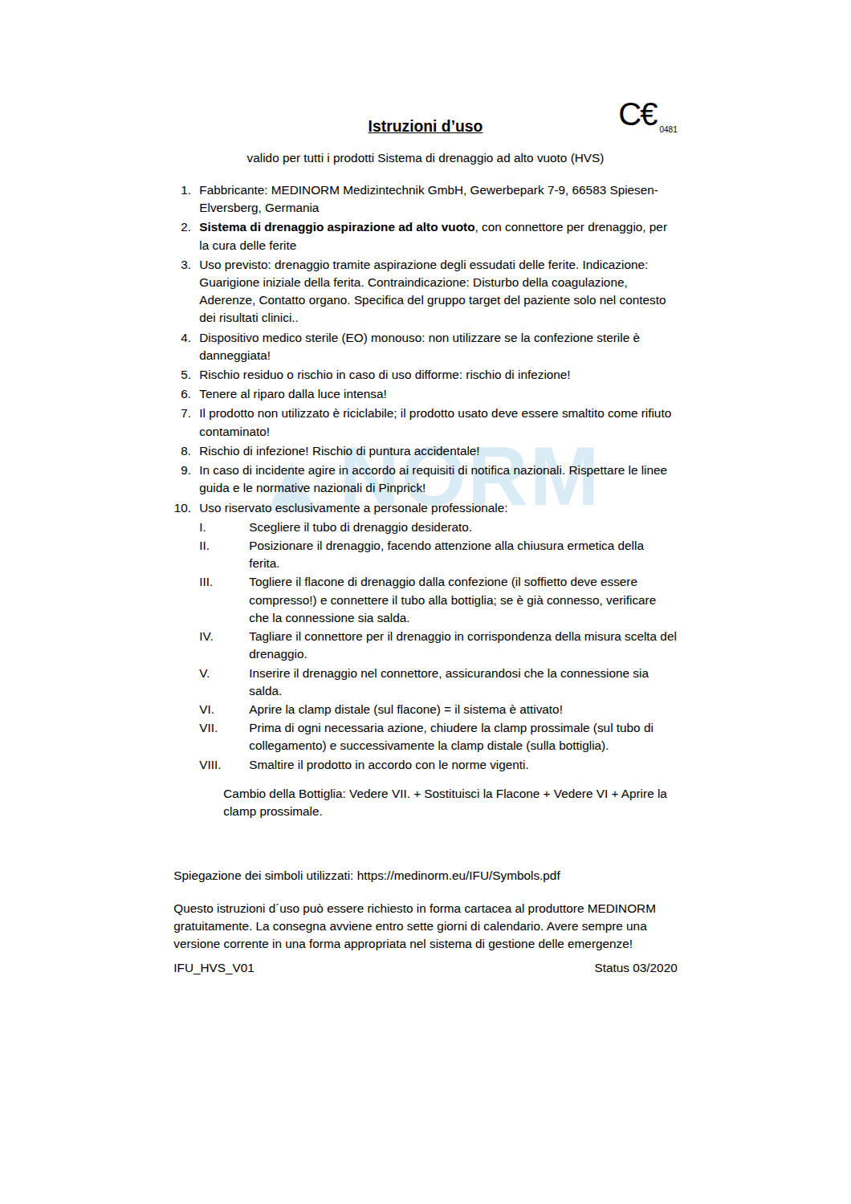▲NORM
C€0481
Istruzioni d’uso
valido per tutti i prodotti Sistema di drenaggio ad alto vuoto (HVS)
Fabbricante: MEDINORM Medizintechnik GmbH, Gewerbepark 7-9, 66583 Spiesen-Elversberg, Germania
Sistema di drenaggio aspirazione ad alto vuoto, con connettore per drenaggio, per la cura delle ferite
Uso previsto: drenaggio tramite aspirazione degli essudati delle ferite. Indicazione: Guarigione iniziale della ferita. Contraindicazione: Disturbo della coagulazione, Aderenze, Contatto organo. Specifica del gruppo target del paziente solo nel contesto dei risultati clinici..
Dispositivo medico sterile (EO) monouso: non utilizzare se la confezione sterile è danneggiata!
Rischio residuo o rischio in caso di uso difforme: rischio di infezione!
Tenere al riparo dalla luce intensa!
Il prodotto non utilizzato è riciclabile; il prodotto usato deve essere smaltito come rifiuto contaminato!
Rischio di infezione! Rischio di puntura accidentale!
In caso di incidente agire in accordo ai requisiti di notifica nazionali. Rispettare le linee guida e le normative nazionali di Pinprick!
Uso riservato esclusivamente a personale professionale:
Scegliere il tubo di drenaggio desiderato.
Posizionare il drenaggio, facendo attenzione alla chiusura ermetica della ferita.
Togliere il flacone di drenaggio dalla confezione (il soffietto deve essere compresso!) e connettere il tubo alla bottiglia; se è già connesso, verificare che la connessione sia salda.
Tagliare il connettore per il drenaggio in corrispondenza della misura scelta del drenaggio.
Inserire il drenaggio nel connettore, assicurandosi che la connessione sia salda.
Aprire la clamp distale (sul flacone) = il sistema è attivato!
Prima di ogni necessaria azione, chiudere la clamp prossimale (sul tubo di collegamento) e successivamente la clamp distale (sulla bottiglia).
Smaltire il prodotto in accordo con le norme vigenti.
Cambio della Bottiglia: Vedere VII. + Sostituisci la Flacone + Vedere VI + Aprire la clamp prossimale.
Spiegazione dei simboli utilizzati: https://medinorm.eu/IFU/Symbols.pdf
Questo istruzioni d´uso può essere richiesto in forma cartacea al produttore MEDINORM gratuitamente. La consegna avviene entro sette giorni di calendario. Avere sempre una versione corrente in una forma appropriata nel sistema di gestione delle emergenze!
IFU_HVS_V01 Status 03/2020